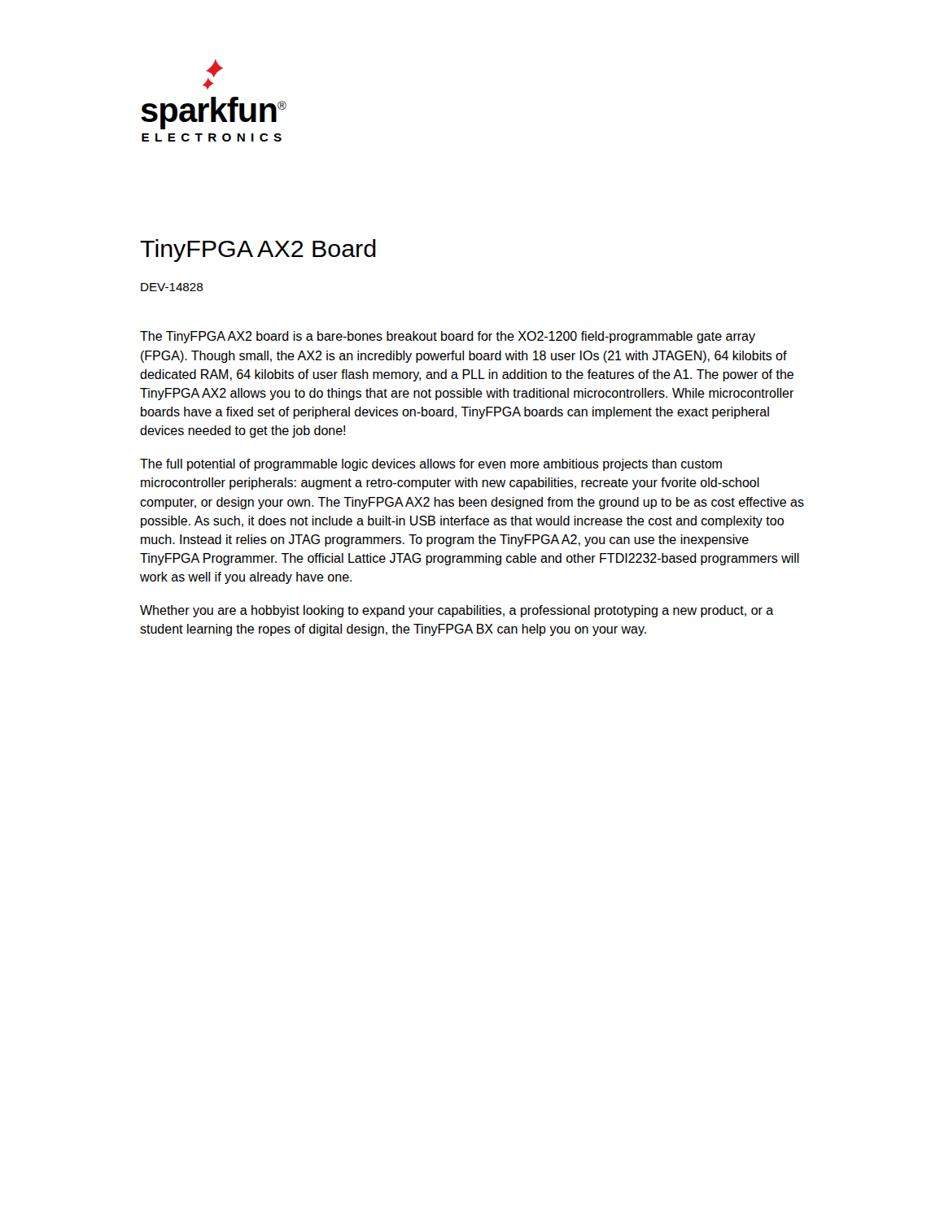sparkfun®
Electronics
TinyFPGA AX2 Board
DEV-14828
The TinyFPGA AX2 board is a bare-bones breakout board for the XO2-1200 field-programmable gate array (FPGA). Though small, the AX2 is an incredibly powerful board with 18 user IOs (21 with JTAGEN), 64 kilobits of dedicated RAM, 64 kilobits of user flash memory, and a PLL in addition to the features of the A1. The power of the TinyFPGA AX2 allows you to do things that are not possible with traditional microcontrollers. While microcontroller boards have a fixed set of peripheral devices on-board, TinyFPGA boards can implement the exact peripheral devices needed to get the job done!
The full potential of programmable logic devices allows for even more ambitious projects than custom microcontroller peripherals: augment a retro-computer with new capabilities, recreate your fvorite old-school computer, or design your own. The TinyFPGA AX2 has been designed from the ground up to be as cost effective as possible. As such, it does not include a built-in USB interface as that would increase the cost and complexity too much. Instead it relies on JTAG programmers. To program the TinyFPGA A2, you can use the inexpensive TinyFPGA Programmer. The official Lattice JTAG programming cable and other FTDI2232-based programmers will work as well if you already have one.
Whether you are a hobbyist looking to expand your capabilities, a professional prototyping a new product, or a student learning the ropes of digital design, the TinyFPGA BX can help you on your way.